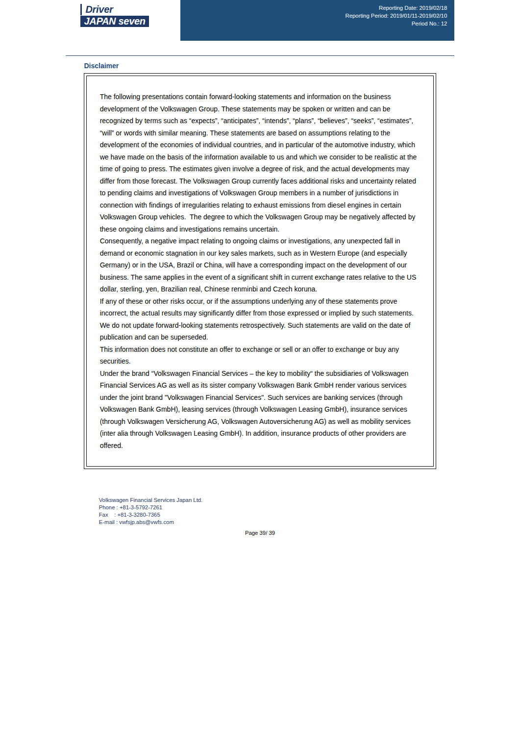Reporting Date: 2019/02/18
Reporting Period: 2019/01/11-2019/02/10
Period No.: 12
Driver
JAPAN seven
Disclaimer
The following presentations contain forward-looking statements and information on the business development of the Volkswagen Group. These statements may be spoken or written and can be recognized by terms such as “expects”, “anticipates”, “intends”, “plans”, “believes”, “seeks”, “estimates”, “will” or words with similar meaning. These statements are based on assumptions relating to the development of the economies of individual countries, and in particular of the automotive industry, which we have made on the basis of the information available to us and which we consider to be realistic at the time of going to press. The estimates given involve a degree of risk, and the actual developments may differ from those forecast. The Volkswagen Group currently faces additional risks and uncertainty related to pending claims and investigations of Volkswagen Group members in a number of jurisdictions in connection with findings of irregularities relating to exhaust emissions from diesel engines in certain Volkswagen Group vehicles. The degree to which the Volkswagen Group may be negatively affected by these ongoing claims and investigations remains uncertain.
Consequently, a negative impact relating to ongoing claims or investigations, any unexpected fall in demand or economic stagnation in our key sales markets, such as in Western Europe (and especially Germany) or in the USA, Brazil or China, will have a corresponding impact on the development of our business. The same applies in the event of a significant shift in current exchange rates relative to the US dollar, sterling, yen, Brazilian real, Chinese renminbi and Czech koruna.
If any of these or other risks occur, or if the assumptions underlying any of these statements prove incorrect, the actual results may significantly differ from those expressed or implied by such statements.
We do not update forward-looking statements retrospectively. Such statements are valid on the date of publication and can be superseded.
This information does not constitute an offer to exchange or sell or an offer to exchange or buy any securities.
Under the brand “Volkswagen Financial Services – the key to mobility“ the subsidiaries of Volkswagen Financial Services AG as well as its sister company Volkswagen Bank GmbH render various services under the joint brand "Volkswagen Financial Services". Such services are banking services (through Volkswagen Bank GmbH), leasing services (through Volkswagen Leasing GmbH), insurance services (through Volkswagen Versicherung AG, Volkswagen Autoversicherung AG) as well as mobility services (inter alia through Volkswagen Leasing GmbH). In addition, insurance products of other providers are offered.
Volkswagen Financial Services Japan Ltd.
Phone : +81-3-5792-7261
Fax : +81-3-3280-7365
E-mail : vwfsjp.abs@vwfs.com
Page 39/ 39